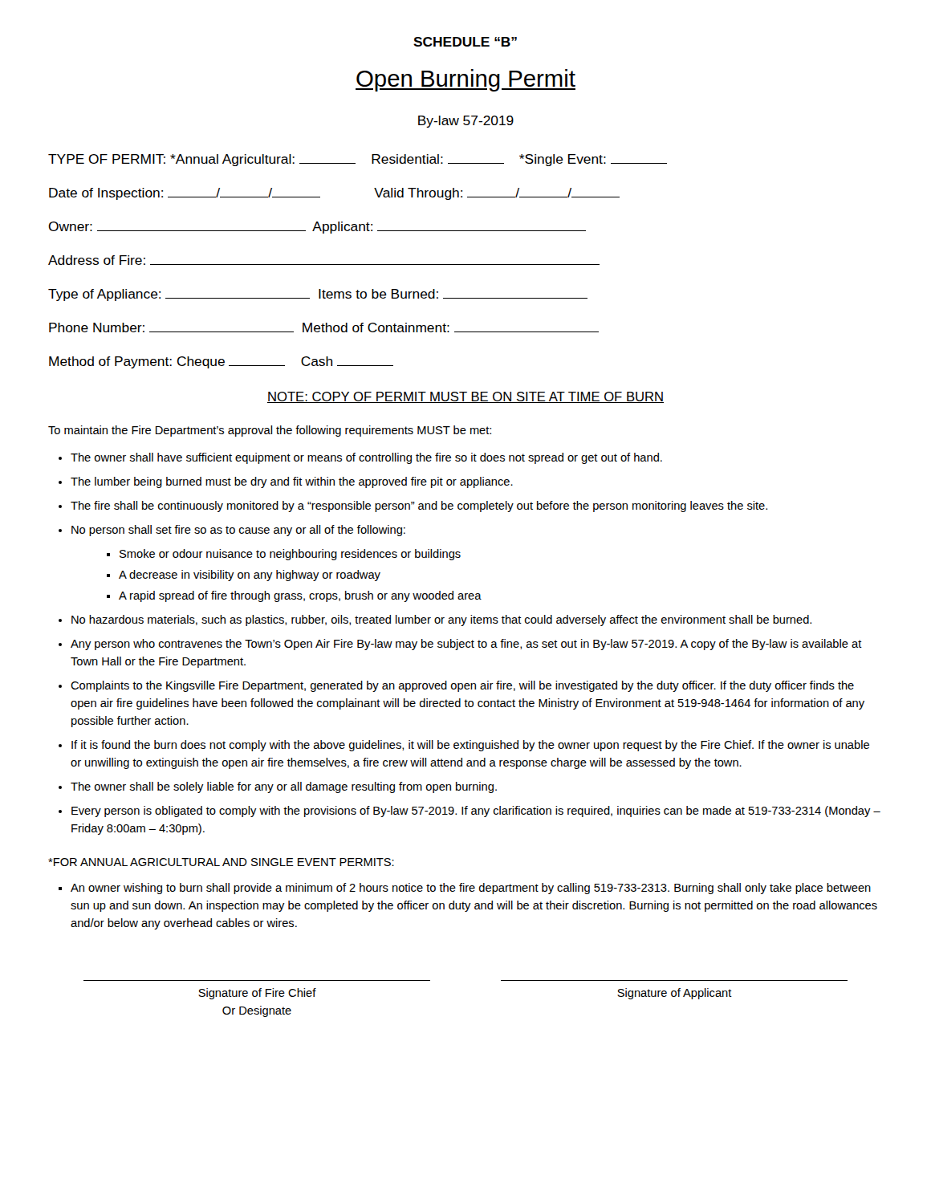SCHEDULE “B”
Open Burning Permit
By-law 57-2019
TYPE OF PERMIT: *Annual Agricultural: Residential: *Single Event:
Date of Inspection: / / Valid Through: / /
Owner: Applicant:
Address of Fire:
Type of Appliance: Items to be Burned:
Phone Number: Method of Containment:
Method of Payment: Cheque Cash
NOTE: COPY OF PERMIT MUST BE ON SITE AT TIME OF BURN
To maintain the Fire Department’s approval the following requirements MUST be met:
The owner shall have sufficient equipment or means of controlling the fire so it does not spread or get out of hand.
The lumber being burned must be dry and fit within the approved fire pit or appliance.
The fire shall be continuously monitored by a “responsible person” and be completely out before the person monitoring leaves the site.
No person shall set fire so as to cause any or all of the following:
Smoke or odour nuisance to neighbouring residences or buildings
A decrease in visibility on any highway or roadway
A rapid spread of fire through grass, crops, brush or any wooded area
No hazardous materials, such as plastics, rubber, oils, treated lumber or any items that could adversely affect the environment shall be burned.
Any person who contravenes the Town’s Open Air Fire By-law may be subject to a fine, as set out in By-law 57-2019. A copy of the By-law is available at Town Hall or the Fire Department.
Complaints to the Kingsville Fire Department, generated by an approved open air fire, will be investigated by the duty officer. If the duty officer finds the open air fire guidelines have been followed the complainant will be directed to contact the Ministry of Environment at 519-948-1464 for information of any possible further action.
If it is found the burn does not comply with the above guidelines, it will be extinguished by the owner upon request by the Fire Chief. If the owner is unable or unwilling to extinguish the open air fire themselves, a fire crew will attend and a response charge will be assessed by the town.
The owner shall be solely liable for any or all damage resulting from open burning.
Every person is obligated to comply with the provisions of By-law 57-2019. If any clarification is required, inquiries can be made at 519-733-2314 (Monday – Friday 8:00am – 4:30pm).
*FOR ANNUAL AGRICULTURAL AND SINGLE EVENT PERMITS:
An owner wishing to burn shall provide a minimum of 2 hours notice to the fire department by calling 519-733-2313. Burning shall only take place between sun up and sun down. An inspection may be completed by the officer on duty and will be at their discretion. Burning is not permitted on the road allowances and/or below any overhead cables or wires.
| Signature of Fire Chief Or Designate | Signature of Applicant |